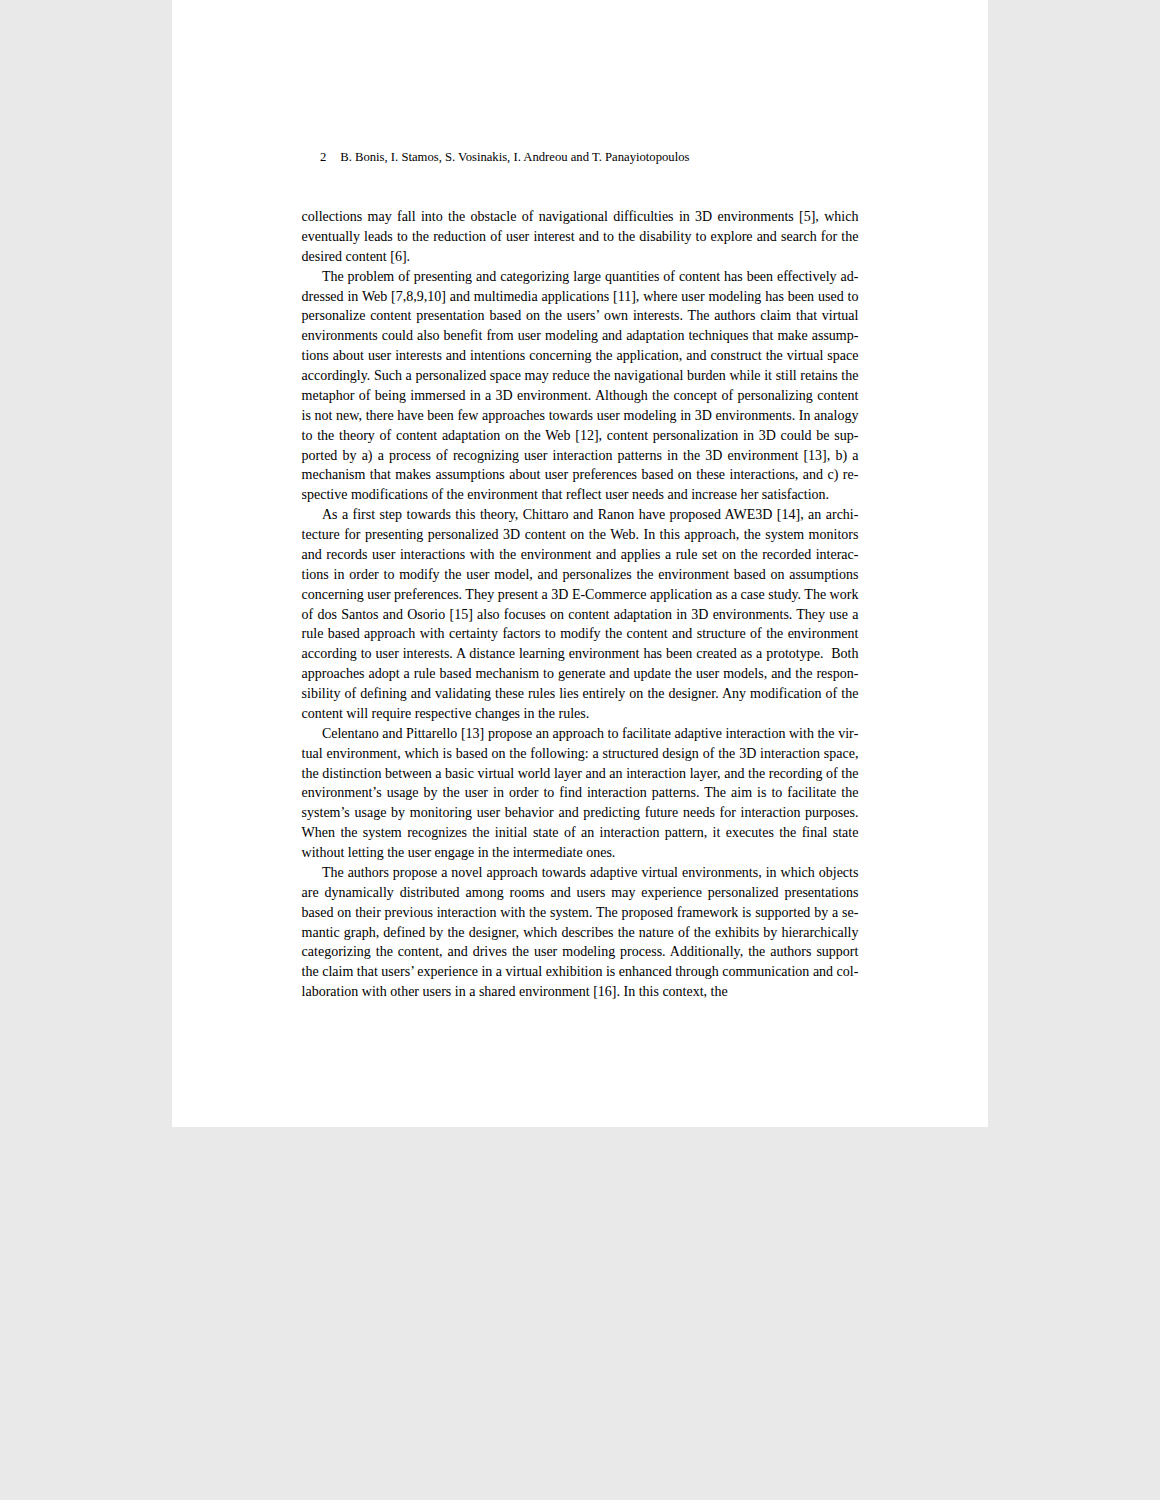2 B. Bonis, I. Stamos, S. Vosinakis, I. Andreou and T. Panayiotopoulos
collections may fall into the obstacle of navigational difficulties in 3D environments [5], which eventually leads to the reduction of user interest and to the disability to explore and search for the desired content [6].
The problem of presenting and categorizing large quantities of content has been effectively addressed in Web [7,8,9,10] and multimedia applications [11], where user modeling has been used to personalize content presentation based on the users’ own interests. The authors claim that virtual environments could also benefit from user modeling and adaptation techniques that make assumptions about user interests and intentions concerning the application, and construct the virtual space accordingly. Such a personalized space may reduce the navigational burden while it still retains the metaphor of being immersed in a 3D environment. Although the concept of personalizing content is not new, there have been few approaches towards user modeling in 3D environments. In analogy to the theory of content adaptation on the Web [12], content personalization in 3D could be supported by a) a process of recognizing user interaction patterns in the 3D environment [13], b) a mechanism that makes assumptions about user preferences based on these interactions, and c) respective modifications of the environment that reflect user needs and increase her satisfaction.
As a first step towards this theory, Chittaro and Ranon have proposed AWE3D [14], an architecture for presenting personalized 3D content on the Web. In this approach, the system monitors and records user interactions with the environment and applies a rule set on the recorded interactions in order to modify the user model, and personalizes the environment based on assumptions concerning user preferences. They present a 3D E-Commerce application as a case study. The work of dos Santos and Osorio [15] also focuses on content adaptation in 3D environments. They use a rule based approach with certainty factors to modify the content and structure of the environment according to user interests. A distance learning environment has been created as a prototype. Both approaches adopt a rule based mechanism to generate and update the user models, and the responsibility of defining and validating these rules lies entirely on the designer. Any modification of the content will require respective changes in the rules.
Celentano and Pittarello [13] propose an approach to facilitate adaptive interaction with the virtual environment, which is based on the following: a structured design of the 3D interaction space, the distinction between a basic virtual world layer and an interaction layer, and the recording of the environment’s usage by the user in order to find interaction patterns. The aim is to facilitate the system’s usage by monitoring user behavior and predicting future needs for interaction purposes. When the system recognizes the initial state of an interaction pattern, it executes the final state without letting the user engage in the intermediate ones.
The authors propose a novel approach towards adaptive virtual environments, in which objects are dynamically distributed among rooms and users may experience personalized presentations based on their previous interaction with the system. The proposed framework is supported by a semantic graph, defined by the designer, which describes the nature of the exhibits by hierarchically categorizing the content, and drives the user modeling process. Additionally, the authors support the claim that users’ experience in a virtual exhibition is enhanced through communication and collaboration with other users in a shared environment [16]. In this context, the